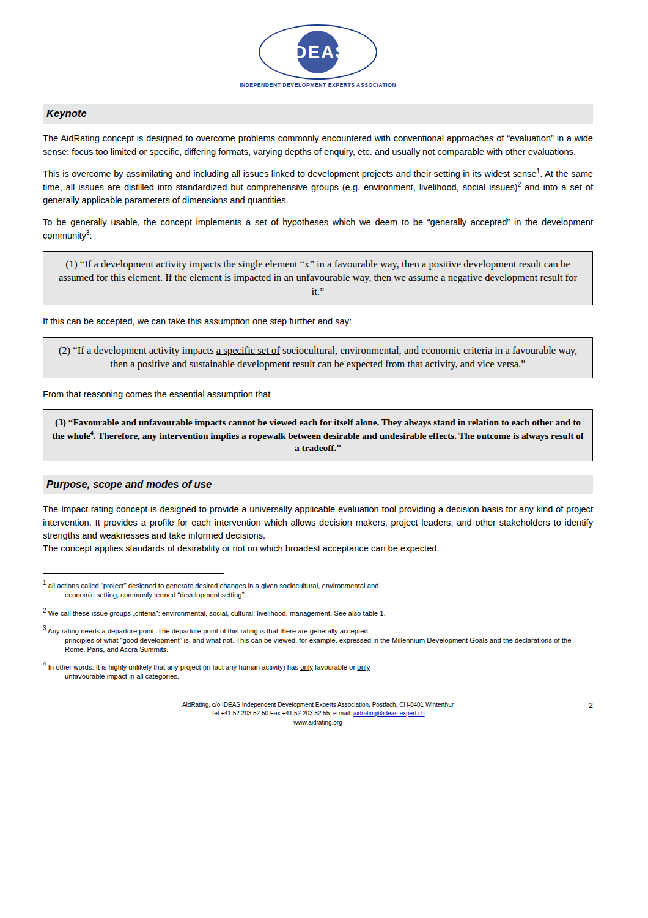IDEAS
INDEPENDENT DEVELOPMENT EXPERTS ASSOCIATION
Keynote
The AidRating concept is designed to overcome problems commonly encountered with conventional approaches of “evaluation” in a wide sense: focus too limited or specific, differing formats, varying depths of enquiry, etc. and usually not comparable with other evaluations.
This is overcome by assimilating and including all issues linked to development projects and their setting in its widest sense1. At the same time, all issues are distilled into standardized but comprehensive groups (e.g. environment, livelihood, social issues)2 and into a set of generally applicable parameters of dimensions and quantities.
To be generally usable, the concept implements a set of hypotheses which we deem to be “generally accepted” in the development community3:
(1) “If a development activity impacts the single element “x” in a favourable way, then a positive development result can be assumed for this element. If the element is impacted in an unfavourable way, then we assume a negative development result for it.”
If this can be accepted, we can take this assumption one step further and say:
(2) “If a development activity impacts a specific set of sociocultural, environmental, and economic criteria in a favourable way, then a positive and sustainable development result can be expected from that activity, and vice versa.”
From that reasoning comes the essential assumption that
(3) “Favourable and unfavourable impacts cannot be viewed each for itself alone. They always stand in relation to each other and to the whole4. Therefore, any intervention implies a ropewalk between desirable and undesirable effects. The outcome is always result of a tradeoff.”
Purpose, scope and modes of use
The Impact rating concept is designed to provide a universally applicable evaluation tool providing a decision basis for any kind of project intervention. It provides a profile for each intervention which allows decision makers, project leaders, and other stakeholders to identify strengths and weaknesses and take informed decisions.
The concept applies standards of desirability or not on which broadest acceptance can be expected.
1 all actions called “project” designed to generate desired changes in a given sociocultural, environmental and economic setting, commonly termed “development setting”.
2 We call these issue groups „criteria“: environmental, social, cultural, livelihood, management. See also table 1.
3 Any rating needs a departure point. The departure point of this rating is that there are generally accepted principles of what “good development” is, and what not. This can be viewed, for example, expressed in the Millennium Development Goals and the declarations of the Rome, Paris, and Accra Summits.
4 In other words: It is highly unlikely that any project (in fact any human activity) has only favourable or only unfavourable impact in all categories.
2 AidRating, c/o IDEAS Independent Development Experts Association, Postfach, CH-8401 Winterthur
Tel +41 52 203 52 50 Fax +41 52 203 52 55; e-mail: aidrating@ideas-expert.ch
www.aidrating.org